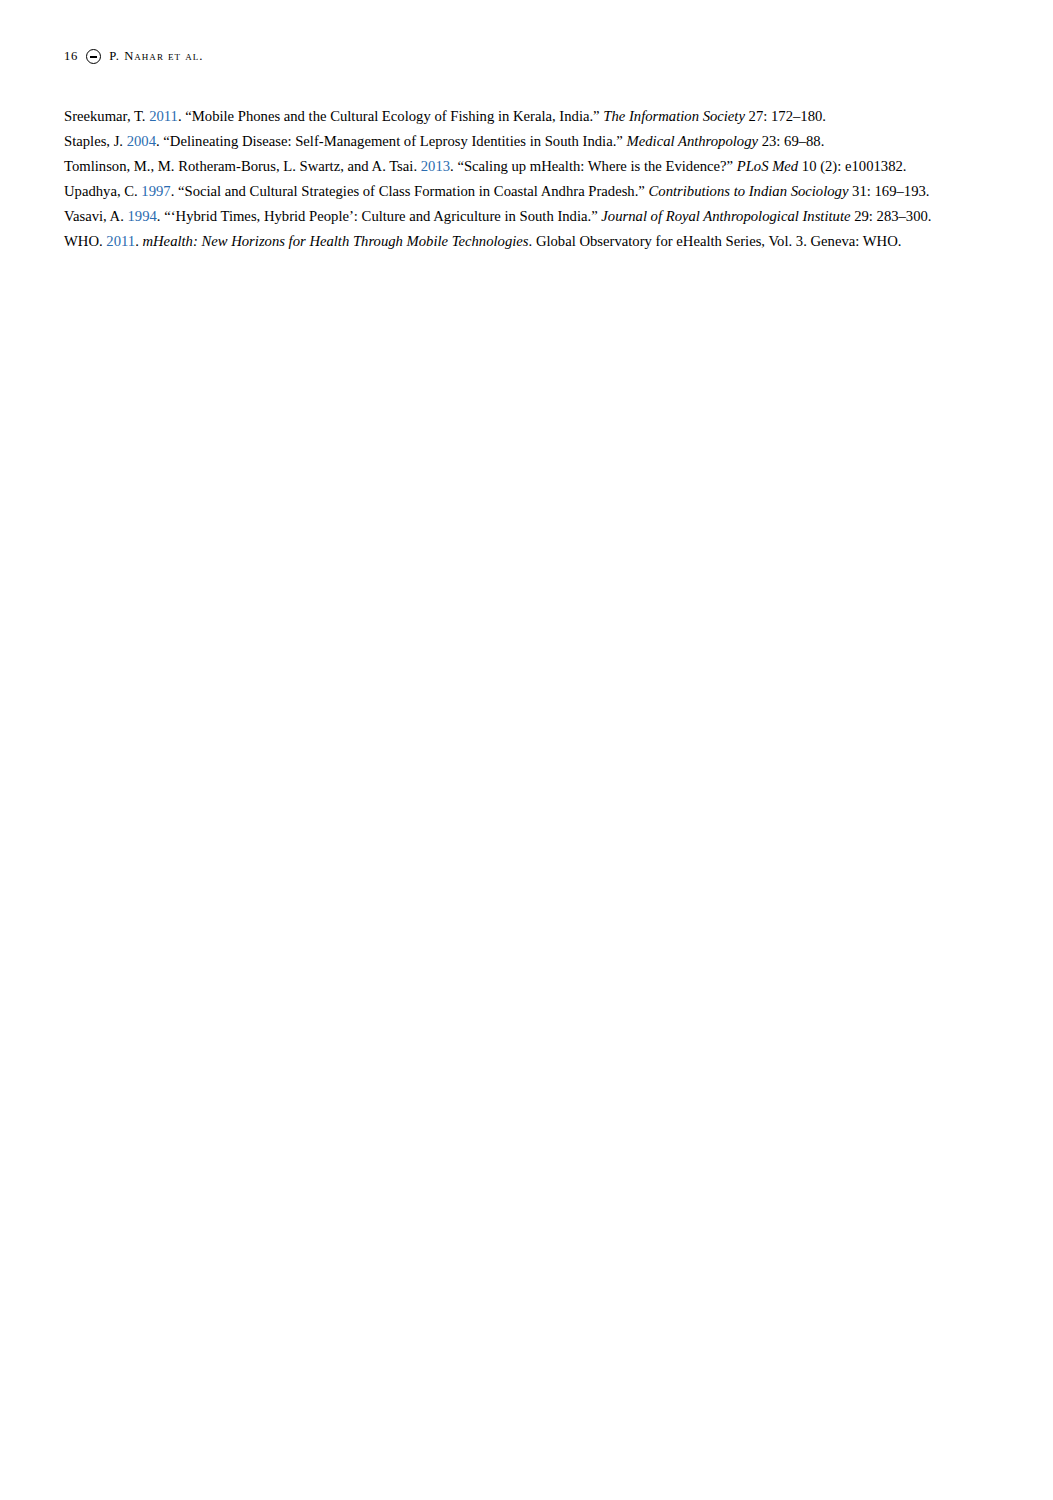16 P. Nahar et al.
Sreekumar, T. 2011. “Mobile Phones and the Cultural Ecology of Fishing in Kerala, India.” The Information Society 27: 172–180.
Staples, J. 2004. “Delineating Disease: Self-Management of Leprosy Identities in South India.” Medical Anthropology 23: 69–88.
Tomlinson, M., M. Rotheram-Borus, L. Swartz, and A. Tsai. 2013. “Scaling up mHealth: Where is the Evidence?” PLoS Med 10 (2): e1001382.
Upadhya, C. 1997. “Social and Cultural Strategies of Class Formation in Coastal Andhra Pradesh.” Contributions to Indian Sociology 31: 169–193.
Vasavi, A. 1994. “‘Hybrid Times, Hybrid People’: Culture and Agriculture in South India.” Journal of Royal Anthropological Institute 29: 283–300.
WHO. 2011. mHealth: New Horizons for Health Through Mobile Technologies. Global Observatory for eHealth Series, Vol. 3. Geneva: WHO.